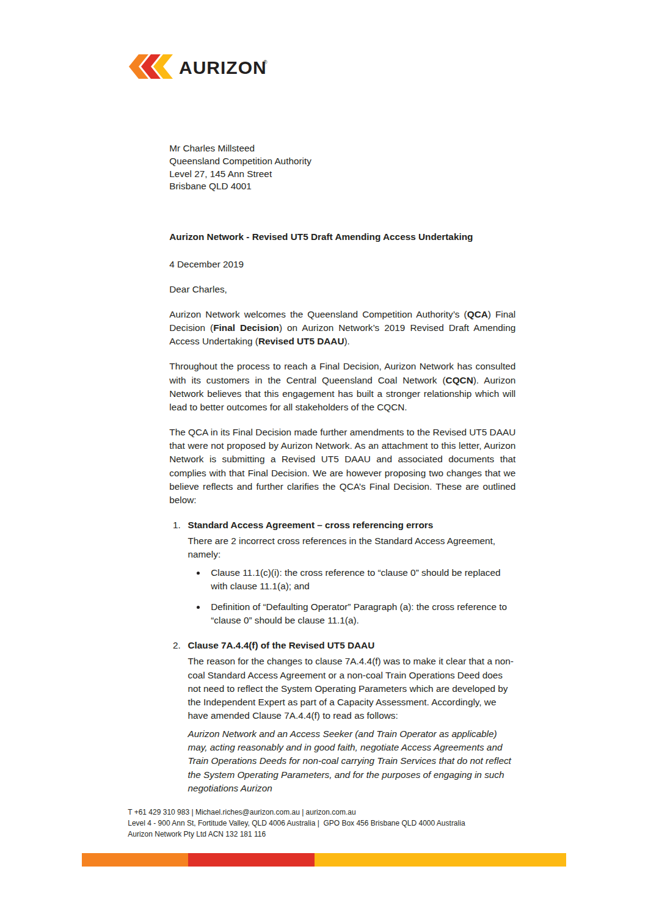AURIZON ®
Mr Charles Millsteed
Queensland Competition Authority
Level 27, 145 Ann Street
Brisbane QLD 4001
Aurizon Network - Revised UT5 Draft Amending Access Undertaking
4 December 2019
Dear Charles,
Aurizon Network welcomes the Queensland Competition Authority’s (QCA) Final Decision (Final Decision) on Aurizon Network’s 2019 Revised Draft Amending Access Undertaking (Revised UT5 DAAU).
Throughout the process to reach a Final Decision, Aurizon Network has consulted with its customers in the Central Queensland Coal Network (CQCN). Aurizon Network believes that this engagement has built a stronger relationship which will lead to better outcomes for all stakeholders of the CQCN.
The QCA in its Final Decision made further amendments to the Revised UT5 DAAU that were not proposed by Aurizon Network. As an attachment to this letter, Aurizon Network is submitting a Revised UT5 DAAU and associated documents that complies with that Final Decision. We are however proposing two changes that we believe reflects and further clarifies the QCA’s Final Decision. These are outlined below:
Standard Access Agreement – cross referencing errors
There are 2 incorrect cross references in the Standard Access Agreement, namely:
Clause 11.1(c)(i): the cross reference to “clause 0” should be replaced with clause 11.1(a); and
Definition of “Defaulting Operator” Paragraph (a): the cross reference to “clause 0” should be clause 11.1(a).
Clause 7A.4.4(f) of the Revised UT5 DAAU
The reason for the changes to clause 7A.4.4(f) was to make it clear that a non-coal Standard Access Agreement or a non-coal Train Operations Deed does not need to reflect the System Operating Parameters which are developed by the Independent Expert as part of a Capacity Assessment. Accordingly, we have amended Clause 7A.4.4(f) to read as follows:
Aurizon Network and an Access Seeker (and Train Operator as applicable) may, acting reasonably and in good faith, negotiate Access Agreements and Train Operations Deeds for non-coal carrying Train Services that do not reflect the System Operating Parameters, and for the purposes of engaging in such negotiations Aurizon
T +61 429 310 983 | Michael.riches@aurizon.com.au | aurizon.com.au
Level 4 - 900 Ann St, Fortitude Valley, QLD 4006 Australia | GPO Box 456 Brisbane QLD 4000 Australia
Aurizon Network Pty Ltd ACN 132 181 116